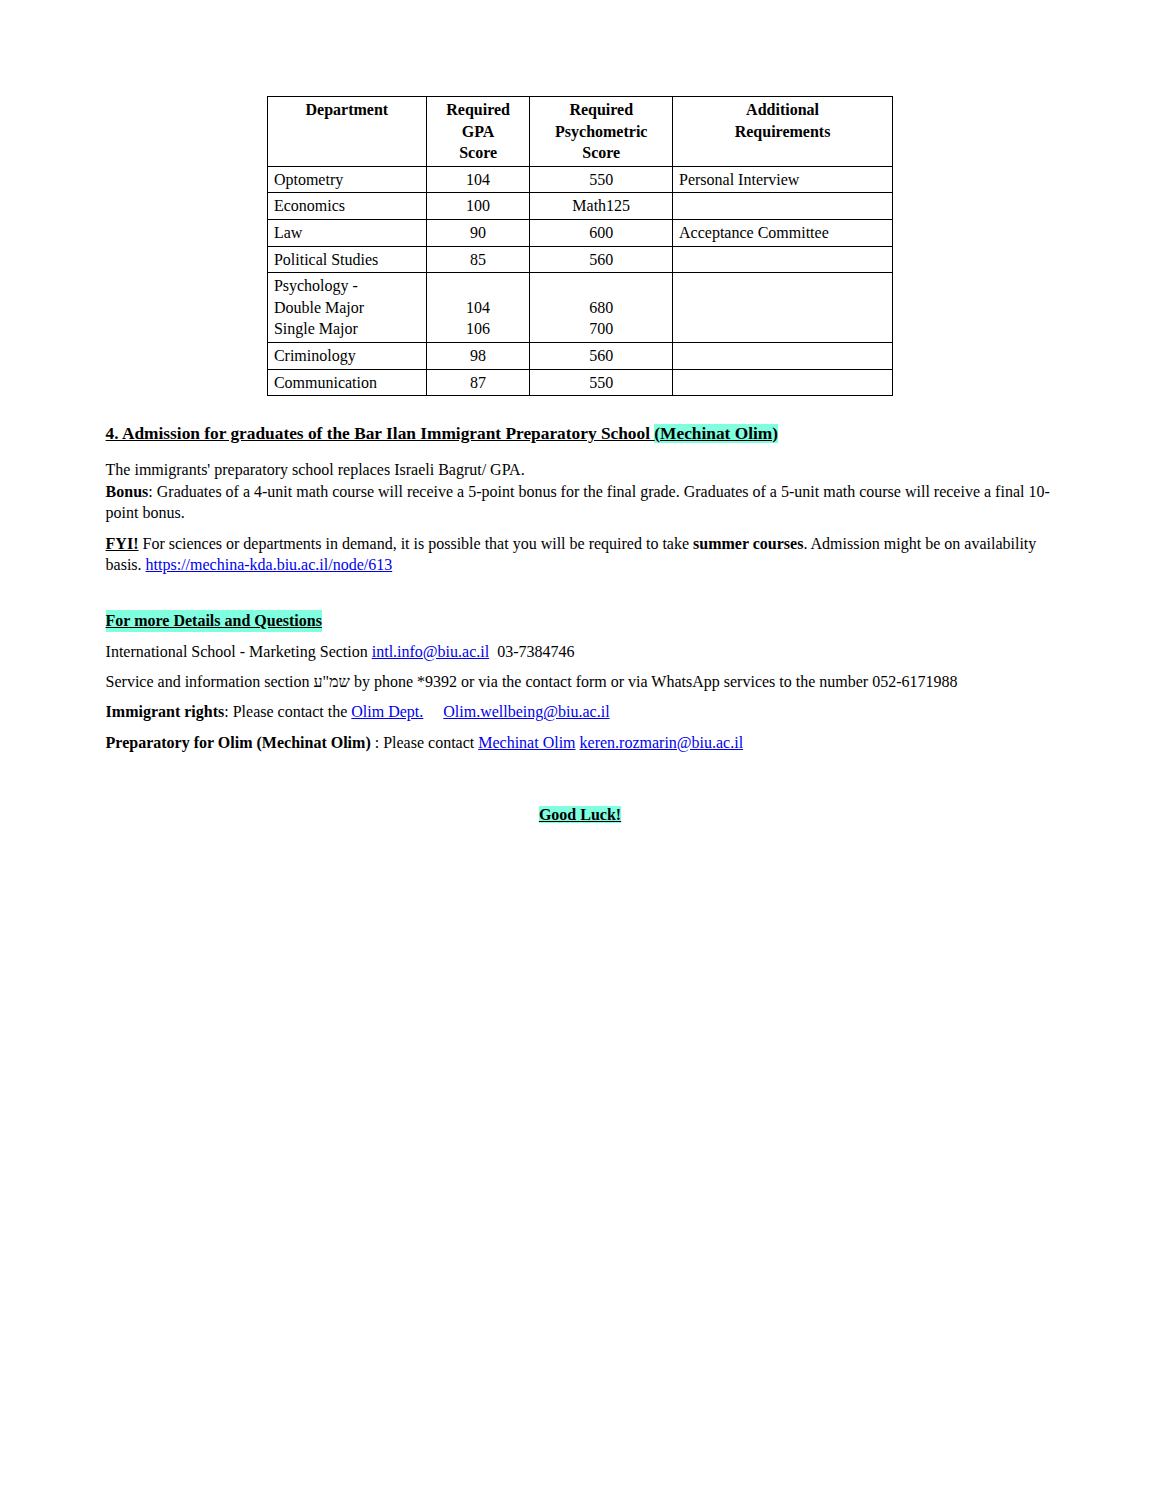| Department | Required GPA Score | Required Psychometric Score | Additional Requirements |
| --- | --- | --- | --- |
| Optometry | 104 | 550 | Personal Interview |
| Economics | 100 | Math125 | |
| Law | 90 | 600 | Acceptance Committee |
| Political Studies | 85 | 560 | |
| Psychology - Double Major Single Major | 104 106 | 680 700 | |
| Criminology | 98 | 560 | |
| Communication | 87 | 550 | |
4. Admission for graduates of the Bar Ilan Immigrant Preparatory School (Mechinat Olim)
The immigrants' preparatory school replaces Israeli Bagrut/ GPA.
Bonus: Graduates of a 4-unit math course will receive a 5-point bonus for the final grade. Graduates of a 5-unit math course will receive a final 10-point bonus.
FYI! For sciences or departments in demand, it is possible that you will be required to take summer courses. Admission might be on availability basis. https://mechina-kda.biu.ac.il/node/613
For more Details and Questions
International School - Marketing Section intl.info@biu.ac.il 03-7384746
Service and information section שמ"ע by phone *9392 or via the contact form or via WhatsApp services to the number 052-6171988
Immigrant rights: Please contact the Olim Dept. Olim.wellbeing@biu.ac.il
Preparatory for Olim (Mechinat Olim) : Please contact Mechinat Olim keren.rozmarin@biu.ac.il
Good Luck!